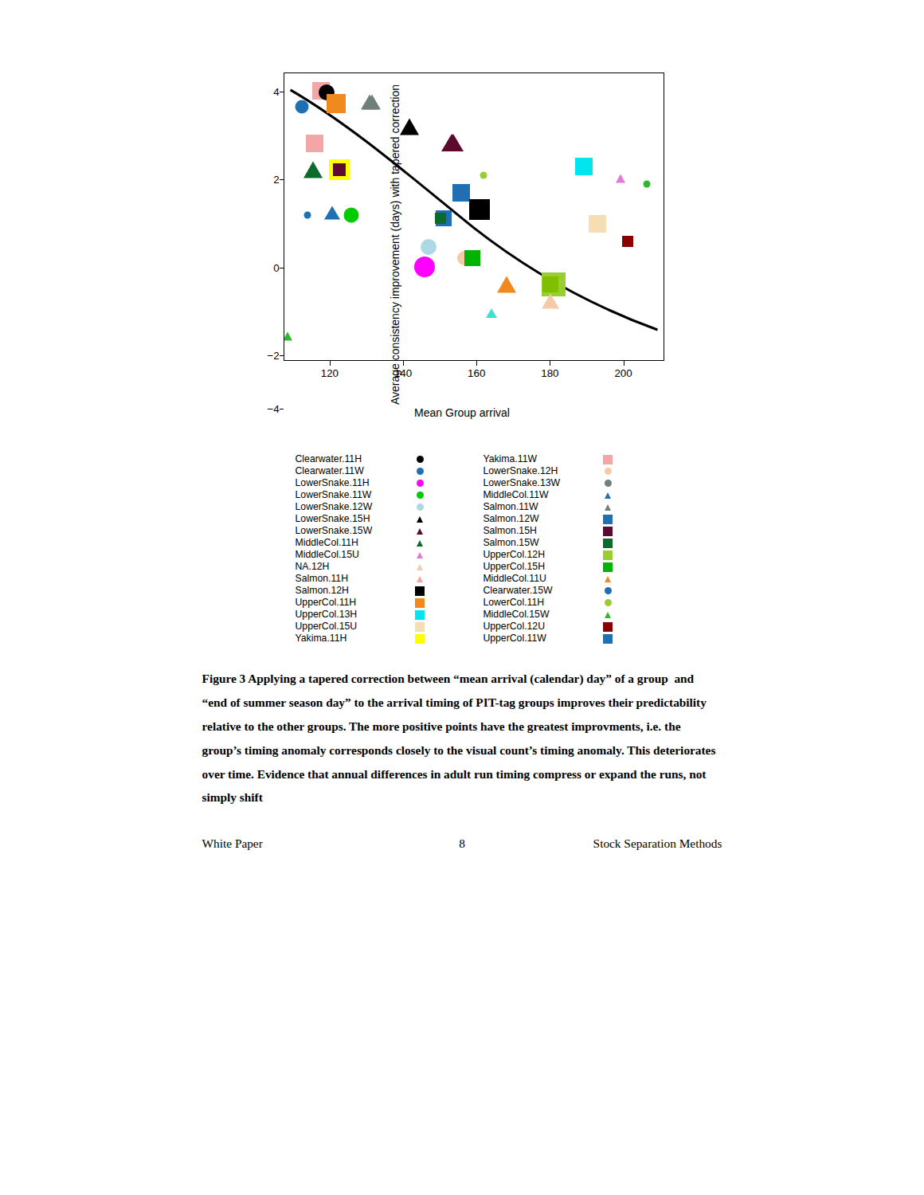Average consistency improvement (days) with tapered correction
4
2
0
−2
−4
120
140
160
180
200
Mean Group arrival
| Clearwater.11H | |
| Clearwater.11W | |
| LowerSnake.11H | |
| LowerSnake.11W | |
| LowerSnake.12W | |
| LowerSnake.15H | |
| LowerSnake.15W | |
| MiddleCol.11H | |
| MiddleCol.15U | |
| NA.12H | |
| Salmon.11H | |
| Salmon.12H | |
| UpperCol.11H | |
| UpperCol.13H | |
| UpperCol.15U | |
| Yakima.11H | |
| Yakima.11W | |
| LowerSnake.12H | |
| LowerSnake.13W | |
| MiddleCol.11W | |
| Salmon.11W | |
| Salmon.12W | |
| Salmon.15H | |
| Salmon.15W | |
| UpperCol.12H | |
| UpperCol.15H | |
| MiddleCol.11U | |
| Clearwater.15W | |
| LowerCol.11H | |
| MiddleCol.15W | |
| UpperCol.12U | |
| UpperCol.11W | |
Figure 3 Applying a tapered correction between “mean arrival (calendar) day” of a group and “end of summer season day” to the arrival timing of PIT-tag groups improves their predictability relative to the other groups. The more positive points have the greatest improvments, i.e. the group’s timing anomaly corresponds closely to the visual count’s timing anomaly. This deteriorates over time. Evidence that annual differences in adult run timing compress or expand the runs, not simply shift
White Paper
8
Stock Separation Methods